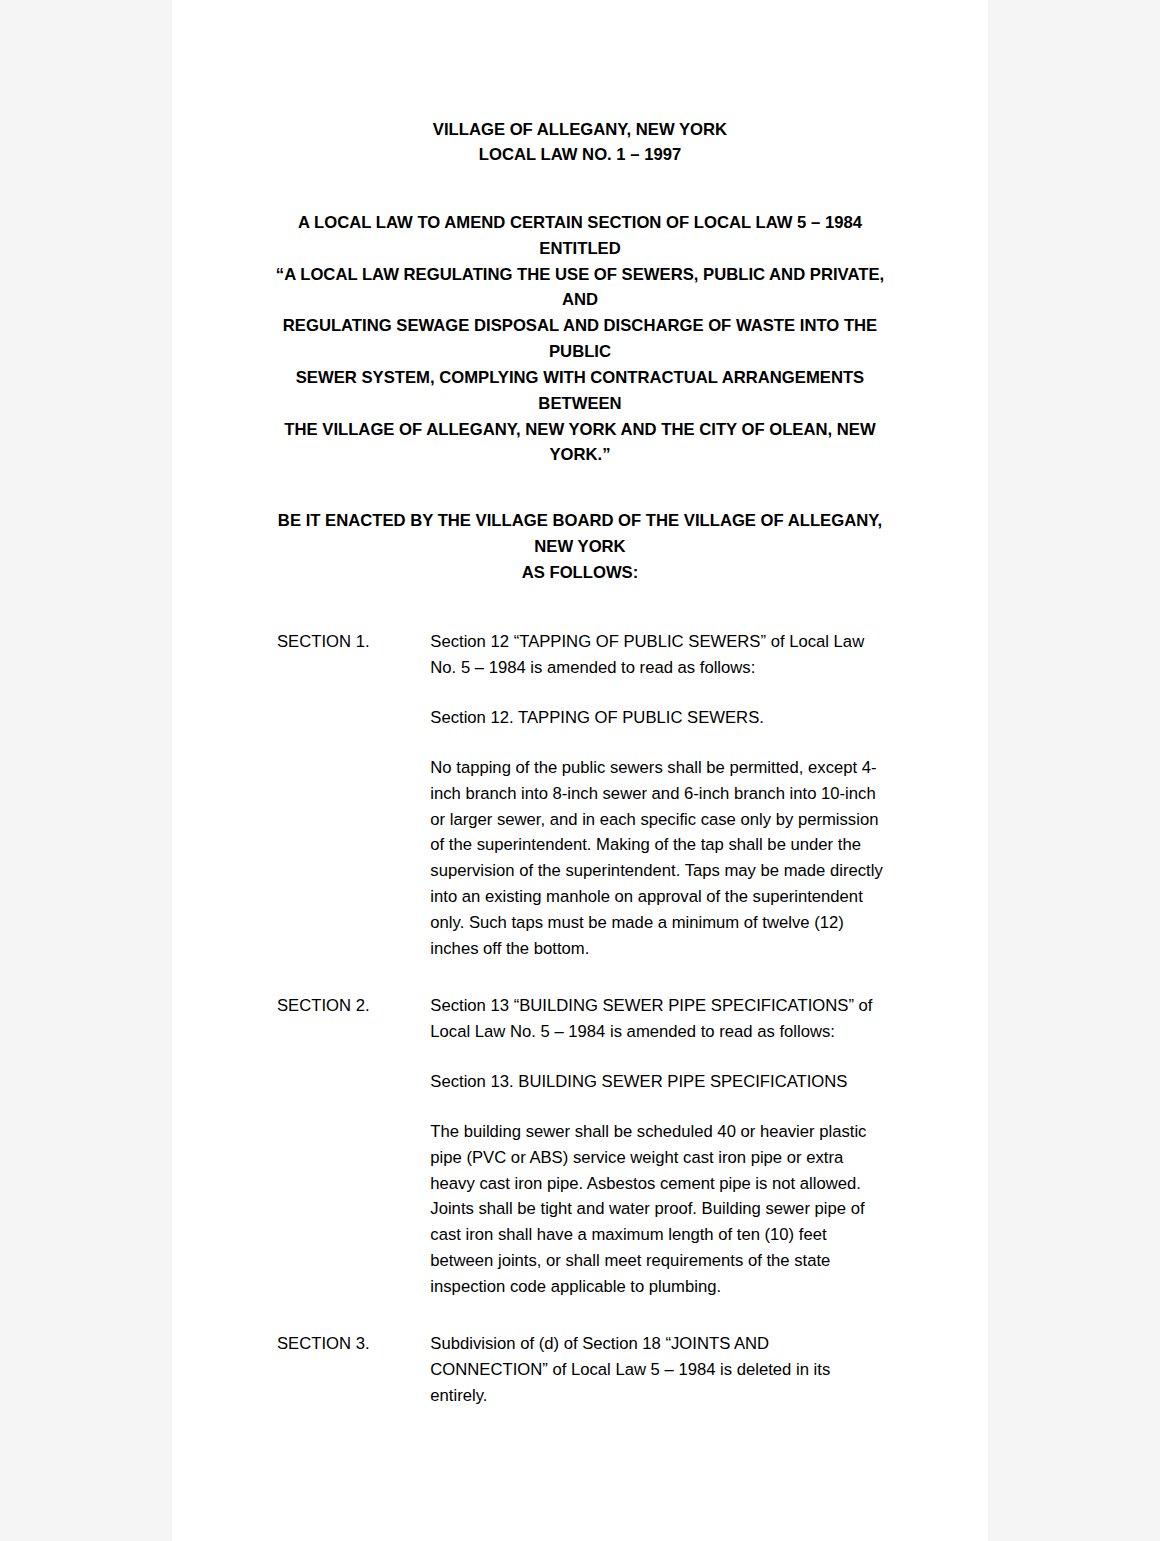VILLAGE OF ALLEGANY, NEW YORK LOCAL LAW NO. 1 – 1997
A LOCAL LAW TO AMEND CERTAIN SECTION OF LOCAL LAW 5 – 1984 ENTITLED “A LOCAL LAW REGULATING THE USE OF SEWERS, PUBLIC AND PRIVATE, AND REGULATING SEWAGE DISPOSAL AND DISCHARGE OF WASTE INTO THE PUBLIC SEWER SYSTEM, COMPLYING WITH CONTRACTUAL ARRANGEMENTS BETWEEN THE VILLAGE OF ALLEGANY, NEW YORK AND THE CITY OF OLEAN, NEW YORK.”
BE IT ENACTED BY THE VILLAGE BOARD OF THE VILLAGE OF ALLEGANY, NEW YORK AS FOLLOWS:
SECTION 1.
Section 12 “TAPPING OF PUBLIC SEWERS” of Local Law No. 5 – 1984 is amended to read as follows:
Section 12. TAPPING OF PUBLIC SEWERS.
No tapping of the public sewers shall be permitted, except 4-inch branch into 8-inch sewer and 6-inch branch into 10-inch or larger sewer, and in each specific case only by permission of the superintendent. Making of the tap shall be under the supervision of the superintendent. Taps may be made directly into an existing manhole on approval of the superintendent only. Such taps must be made a minimum of twelve (12) inches off the bottom.
SECTION 2.
Section 13 “BUILDING SEWER PIPE SPECIFICATIONS” of Local Law No. 5 – 1984 is amended to read as follows:
Section 13. BUILDING SEWER PIPE SPECIFICATIONS
The building sewer shall be scheduled 40 or heavier plastic pipe (PVC or ABS) service weight cast iron pipe or extra heavy cast iron pipe. Asbestos cement pipe is not allowed. Joints shall be tight and water proof. Building sewer pipe of cast iron shall have a maximum length of ten (10) feet between joints, or shall meet requirements of the state inspection code applicable to plumbing.
SECTION 3.
Subdivision of (d) of Section 18 “JOINTS AND CONNECTION” of Local Law 5 – 1984 is deleted in its entirely.